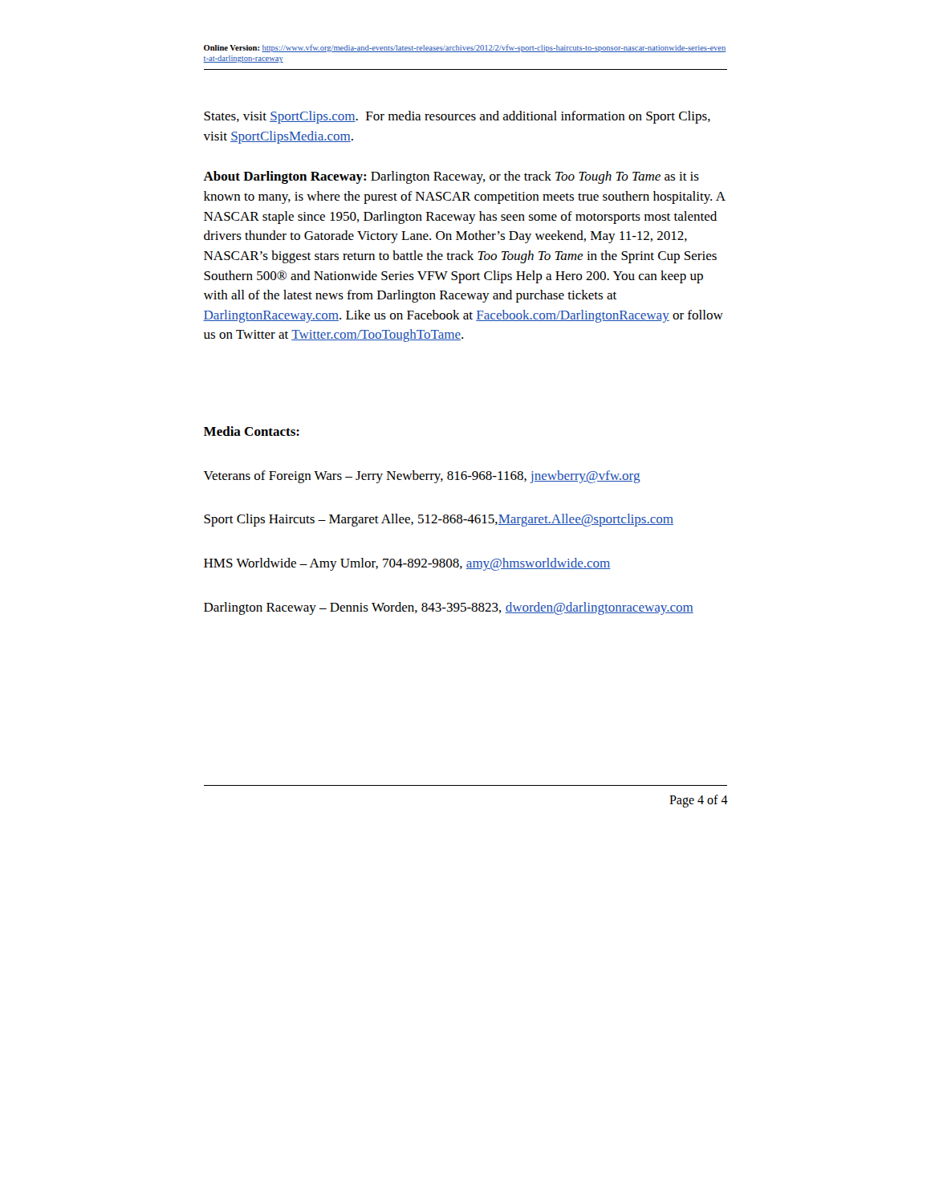Online Version: https://www.vfw.org/media-and-events/latest-releases/archives/2012/2/vfw-sport-clips-haircuts-to-sponsor-nascar-nationwide-series-event-at-darlington-raceway
States, visit SportClips.com. For media resources and additional information on Sport Clips, visit SportClipsMedia.com.
About Darlington Raceway: Darlington Raceway, or the track Too Tough To Tame as it is known to many, is where the purest of NASCAR competition meets true southern hospitality. A NASCAR staple since 1950, Darlington Raceway has seen some of motorsports most talented drivers thunder to Gatorade Victory Lane. On Mother’s Day weekend, May 11-12, 2012, NASCAR’s biggest stars return to battle the track Too Tough To Tame in the Sprint Cup Series Southern 500® and Nationwide Series VFW Sport Clips Help a Hero 200. You can keep up with all of the latest news from Darlington Raceway and purchase tickets at DarlingtonRaceway.com. Like us on Facebook at Facebook.com/DarlingtonRaceway or follow us on Twitter at Twitter.com/TooToughToTame.
Media Contacts:
Veterans of Foreign Wars – Jerry Newberry, 816-968-1168, jnewberry@vfw.org
Sport Clips Haircuts – Margaret Allee, 512-868-4615,Margaret.Allee@sportclips.com
HMS Worldwide – Amy Umlor, 704-892-9808, amy@hmsworldwide.com
Darlington Raceway – Dennis Worden, 843-395-8823, dworden@darlingtonraceway.com
Page 4 of 4